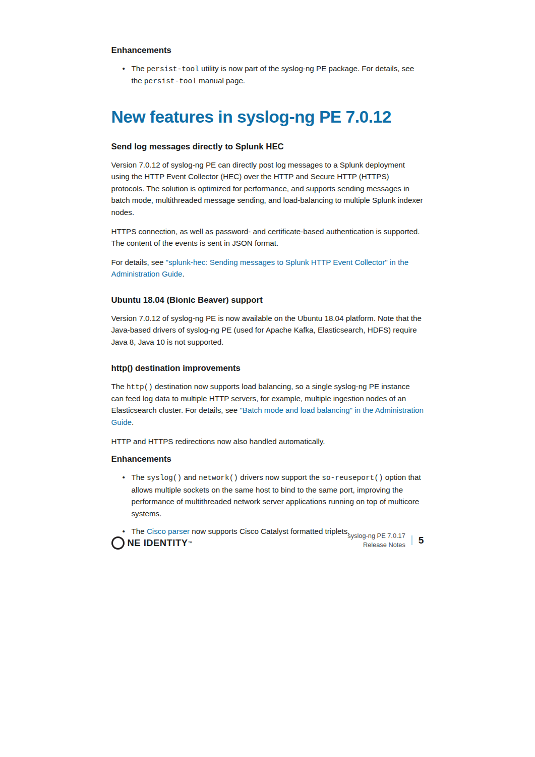Enhancements
The persist-tool utility is now part of the syslog-ng PE package. For details, see the persist-tool manual page.
New features in syslog-ng PE 7.0.12
Send log messages directly to Splunk HEC
Version 7.0.12 of syslog-ng PE can directly post log messages to a Splunk deployment using the HTTP Event Collector (HEC) over the HTTP and Secure HTTP (HTTPS) protocols. The solution is optimized for performance, and supports sending messages in batch mode, multithreaded message sending, and load-balancing to multiple Splunk indexer nodes.
HTTPS connection, as well as password- and certificate-based authentication is supported. The content of the events is sent in JSON format.
For details, see "splunk-hec: Sending messages to Splunk HTTP Event Collector" in the Administration Guide.
Ubuntu 18.04 (Bionic Beaver) support
Version 7.0.12 of syslog-ng PE is now available on the Ubuntu 18.04 platform. Note that the Java-based drivers of syslog-ng PE (used for Apache Kafka, Elasticsearch, HDFS) require Java 8, Java 10 is not supported.
http() destination improvements
The http() destination now supports load balancing, so a single syslog-ng PE instance can feed log data to multiple HTTP servers, for example, multiple ingestion nodes of an Elasticsearch cluster. For details, see "Batch mode and load balancing" in the Administration Guide.
HTTP and HTTPS redirections now also handled automatically.
Enhancements
The syslog() and network() drivers now support the so-reuseport() option that allows multiple sockets on the same host to bind to the same port, improving the performance of multithreaded network server applications running on top of multicore systems.
The Cisco parser now supports Cisco Catalyst formatted triplets.
NE IDENTITY™
syslog-ng PE 7.0.17
Release Notes
5